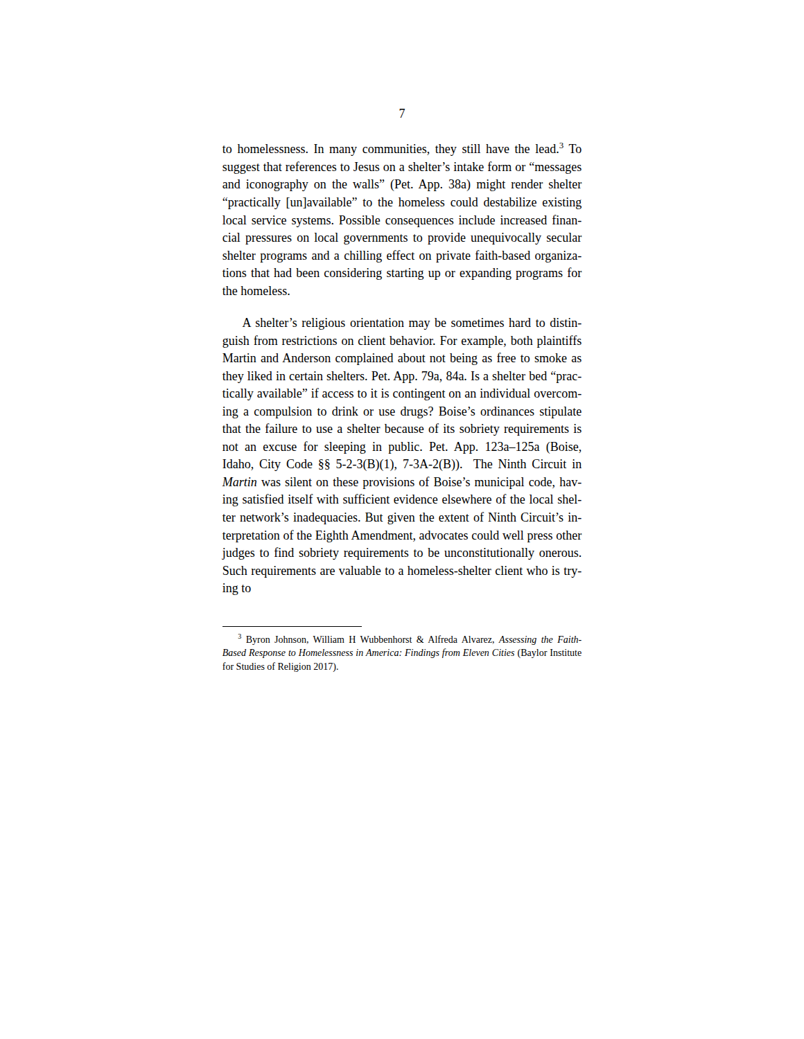7
to homelessness. In many communities, they still have the lead.3 To suggest that references to Jesus on a shelter’s intake form or “messages and iconography on the walls” (Pet. App. 38a) might render shelter “practically [un]available” to the homeless could destabilize existing local service systems. Possible consequences include increased financial pressures on local governments to provide unequivocally secular shelter programs and a chilling effect on private faith-based organizations that had been considering starting up or expanding programs for the homeless.
A shelter’s religious orientation may be sometimes hard to distinguish from restrictions on client behavior. For example, both plaintiffs Martin and Anderson complained about not being as free to smoke as they liked in certain shelters. Pet. App. 79a, 84a. Is a shelter bed “practically available” if access to it is contingent on an individual overcoming a compulsion to drink or use drugs? Boise’s ordinances stipulate that the failure to use a shelter because of its sobriety requirements is not an excuse for sleeping in public. Pet. App. 123a–125a (Boise, Idaho, City Code §§ 5-2-3(B)(1), 7-3A-2(B)). The Ninth Circuit in Martin was silent on these provisions of Boise’s municipal code, having satisfied itself with sufficient evidence elsewhere of the local shelter network’s inadequacies. But given the extent of Ninth Circuit’s interpretation of the Eighth Amendment, advocates could well press other judges to find sobriety requirements to be unconstitutionally onerous. Such requirements are valuable to a homeless-shelter client who is trying to
3 Byron Johnson, William H Wubbenhorst & Alfreda Alvarez, Assessing the Faith-Based Response to Homelessness in America: Findings from Eleven Cities (Baylor Institute for Studies of Religion 2017).